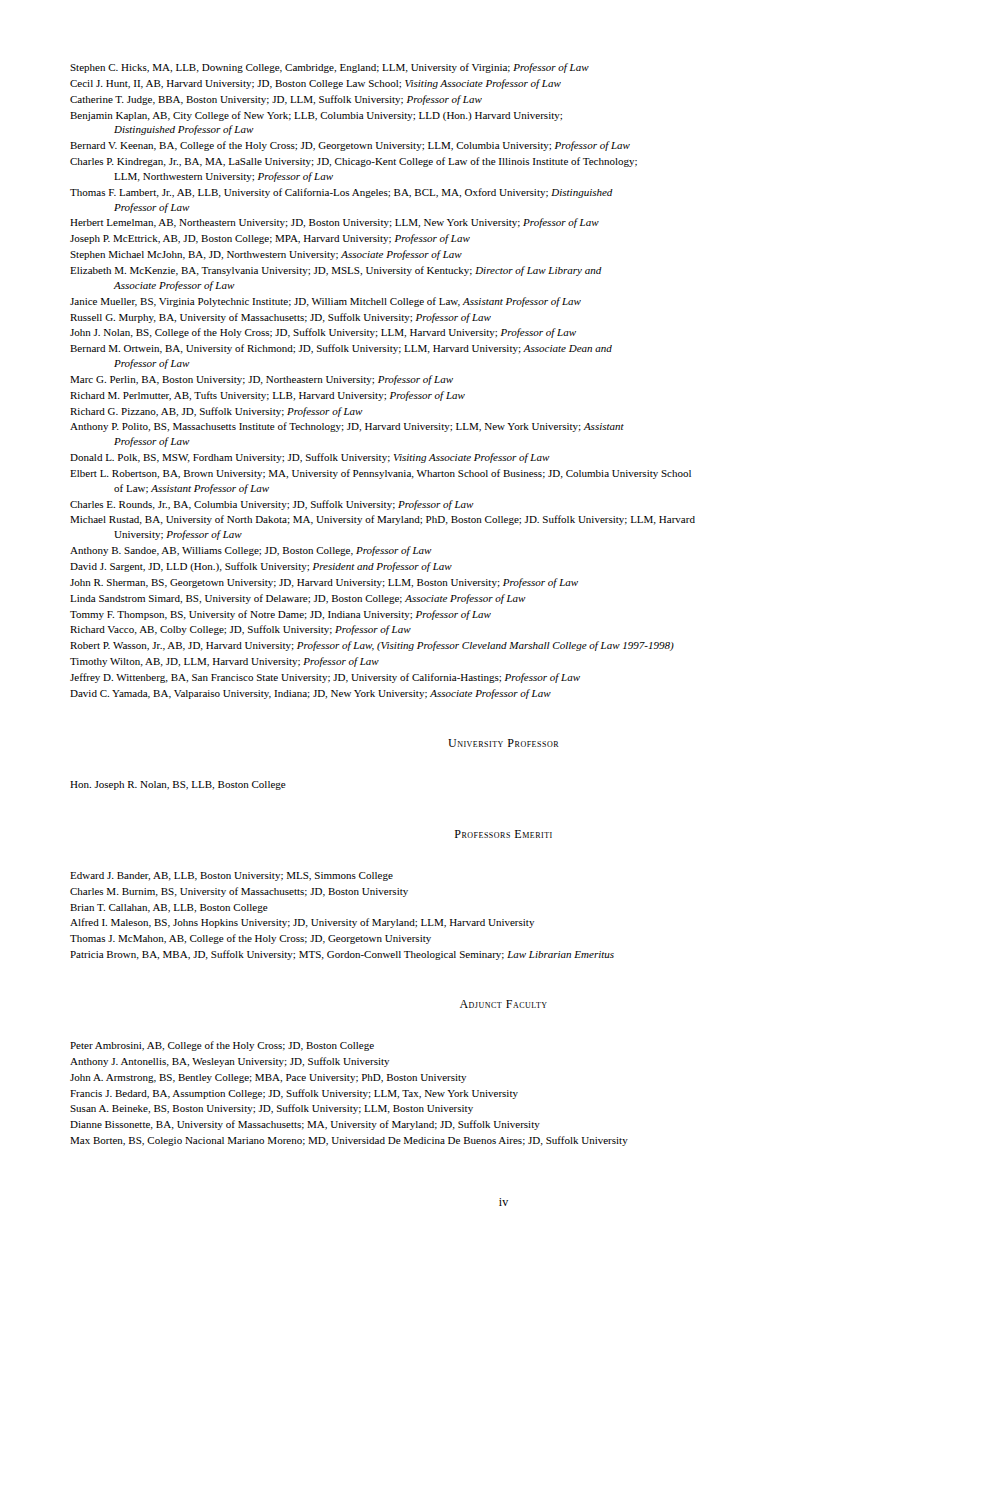Stephen C. Hicks, MA, LLB, Downing College, Cambridge, England; LLM, University of Virginia; Professor of Law
Cecil J. Hunt, II, AB, Harvard University; JD, Boston College Law School; Visiting Associate Professor of Law
Catherine T. Judge, BBA, Boston University; JD, LLM, Suffolk University; Professor of Law
Benjamin Kaplan, AB, City College of New York; LLB, Columbia University; LLD (Hon.) Harvard University;Distinguished Professor of Law
Bernard V. Keenan, BA, College of the Holy Cross; JD, Georgetown University; LLM, Columbia University; Professor of Law
Charles P. Kindregan, Jr., BA, MA, LaSalle University; JD, Chicago-Kent College of Law of the Illinois Institute of Technology;LLM, Northwestern University; Professor of Law
Thomas F. Lambert, Jr., AB, LLB, University of California-Los Angeles; BA, BCL, MA, Oxford University; Distinguished Professor of Law
Herbert Lemelman, AB, Northeastern University; JD, Boston University; LLM, New York University; Professor of Law
Joseph P. McEttrick, AB, JD, Boston College; MPA, Harvard University; Professor of Law
Stephen Michael McJohn, BA, JD, Northwestern University; Associate Professor of Law
Elizabeth M. McKenzie, BA, Transylvania University; JD, MSLS, University of Kentucky; Director of Law Library and Associate Professor of Law
Janice Mueller, BS, Virginia Polytechnic Institute; JD, William Mitchell College of Law, Assistant Professor of Law
Russell G. Murphy, BA, University of Massachusetts; JD, Suffolk University; Professor of Law
John J. Nolan, BS, College of the Holy Cross; JD, Suffolk University; LLM, Harvard University; Professor of Law
Bernard M. Ortwein, BA, University of Richmond; JD, Suffolk University; LLM, Harvard University; Associate Dean and Professor of Law
Marc G. Perlin, BA, Boston University; JD, Northeastern University; Professor of Law
Richard M. Perlmutter, AB, Tufts University; LLB, Harvard University; Professor of Law
Richard G. Pizzano, AB, JD, Suffolk University; Professor of Law
Anthony P. Polito, BS, Massachusetts Institute of Technology; JD, Harvard University; LLM, New York University; Assistant Professor of Law
Donald L. Polk, BS, MSW, Fordham University; JD, Suffolk University; Visiting Associate Professor of Law
Elbert L. Robertson, BA, Brown University; MA, University of Pennsylvania, Wharton School of Business; JD, Columbia University Schoolof Law; Assistant Professor of Law
Charles E. Rounds, Jr., BA, Columbia University; JD, Suffolk University; Professor of Law
Michael Rustad, BA, University of North Dakota; MA, University of Maryland; PhD, Boston College; JD. Suffolk University; LLM, HarvardUniversity; Professor of Law
Anthony B. Sandoe, AB, Williams College; JD, Boston College, Professor of Law
David J. Sargent, JD, LLD (Hon.), Suffolk University; President and Professor of Law
John R. Sherman, BS, Georgetown University; JD, Harvard University; LLM, Boston University; Professor of Law
Linda Sandstrom Simard, BS, University of Delaware; JD, Boston College; Associate Professor of Law
Tommy F. Thompson, BS, University of Notre Dame; JD, Indiana University; Professor of Law
Richard Vacco, AB, Colby College; JD, Suffolk University; Professor of Law
Robert P. Wasson, Jr., AB, JD, Harvard University; Professor of Law, (Visiting Professor Cleveland Marshall College of Law 1997-1998)
Timothy Wilton, AB, JD, LLM, Harvard University; Professor of Law
Jeffrey D. Wittenberg, BA, San Francisco State University; JD, University of California-Hastings; Professor of Law
David C. Yamada, BA, Valparaiso University, Indiana; JD, New York University; Associate Professor of Law
University Professor
Hon. Joseph R. Nolan, BS, LLB, Boston College
Professors Emeriti
Edward J. Bander, AB, LLB, Boston University; MLS, Simmons College
Charles M. Burnim, BS, University of Massachusetts; JD, Boston University
Brian T. Callahan, AB, LLB, Boston College
Alfred I. Maleson, BS, Johns Hopkins University; JD, University of Maryland; LLM, Harvard University
Thomas J. McMahon, AB, College of the Holy Cross; JD, Georgetown University
Patricia Brown, BA, MBA, JD, Suffolk University; MTS, Gordon-Conwell Theological Seminary; Law Librarian Emeritus
Adjunct Faculty
Peter Ambrosini, AB, College of the Holy Cross; JD, Boston College
Anthony J. Antonellis, BA, Wesleyan University; JD, Suffolk University
John A. Armstrong, BS, Bentley College; MBA, Pace University; PhD, Boston University
Francis J. Bedard, BA, Assumption College; JD, Suffolk University; LLM, Tax, New York University
Susan A. Beineke, BS, Boston University; JD, Suffolk University; LLM, Boston University
Dianne Bissonette, BA, University of Massachusetts; MA, University of Maryland; JD, Suffolk University
Max Borten, BS, Colegio Nacional Mariano Moreno; MD, Universidad De Medicina De Buenos Aires; JD, Suffolk University
iv